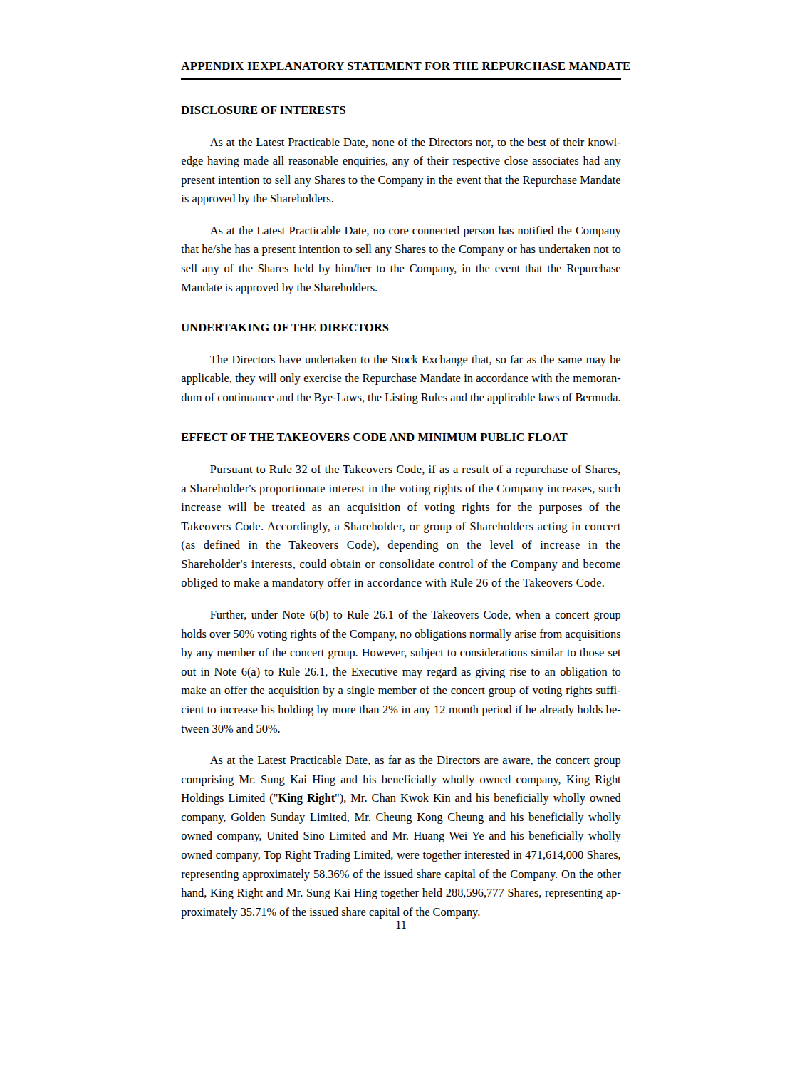APPENDIX I
EXPLANATORY STATEMENT FOR THE REPURCHASE MANDATE
DISCLOSURE OF INTERESTS
As at the Latest Practicable Date, none of the Directors nor, to the best of their knowledge having made all reasonable enquiries, any of their respective close associates had any present intention to sell any Shares to the Company in the event that the Repurchase Mandate is approved by the Shareholders.
As at the Latest Practicable Date, no core connected person has notified the Company that he/she has a present intention to sell any Shares to the Company or has undertaken not to sell any of the Shares held by him/her to the Company, in the event that the Repurchase Mandate is approved by the Shareholders.
UNDERTAKING OF THE DIRECTORS
The Directors have undertaken to the Stock Exchange that, so far as the same may be applicable, they will only exercise the Repurchase Mandate in accordance with the memorandum of continuance and the Bye-Laws, the Listing Rules and the applicable laws of Bermuda.
EFFECT OF THE TAKEOVERS CODE AND MINIMUM PUBLIC FLOAT
Pursuant to Rule 32 of the Takeovers Code, if as a result of a repurchase of Shares, a Shareholder's proportionate interest in the voting rights of the Company increases, such increase will be treated as an acquisition of voting rights for the purposes of the Takeovers Code. Accordingly, a Shareholder, or group of Shareholders acting in concert (as defined in the Takeovers Code), depending on the level of increase in the Shareholder's interests, could obtain or consolidate control of the Company and become obliged to make a mandatory offer in accordance with Rule 26 of the Takeovers Code.
Further, under Note 6(b) to Rule 26.1 of the Takeovers Code, when a concert group holds over 50% voting rights of the Company, no obligations normally arise from acquisitions by any member of the concert group. However, subject to considerations similar to those set out in Note 6(a) to Rule 26.1, the Executive may regard as giving rise to an obligation to make an offer the acquisition by a single member of the concert group of voting rights sufficient to increase his holding by more than 2% in any 12 month period if he already holds between 30% and 50%.
As at the Latest Practicable Date, as far as the Directors are aware, the concert group comprising Mr. Sung Kai Hing and his beneficially wholly owned company, King Right Holdings Limited ("King Right"), Mr. Chan Kwok Kin and his beneficially wholly owned company, Golden Sunday Limited, Mr. Cheung Kong Cheung and his beneficially wholly owned company, United Sino Limited and Mr. Huang Wei Ye and his beneficially wholly owned company, Top Right Trading Limited, were together interested in 471,614,000 Shares, representing approximately 58.36% of the issued share capital of the Company. On the other hand, King Right and Mr. Sung Kai Hing together held 288,596,777 Shares, representing approximately 35.71% of the issued share capital of the Company.
11